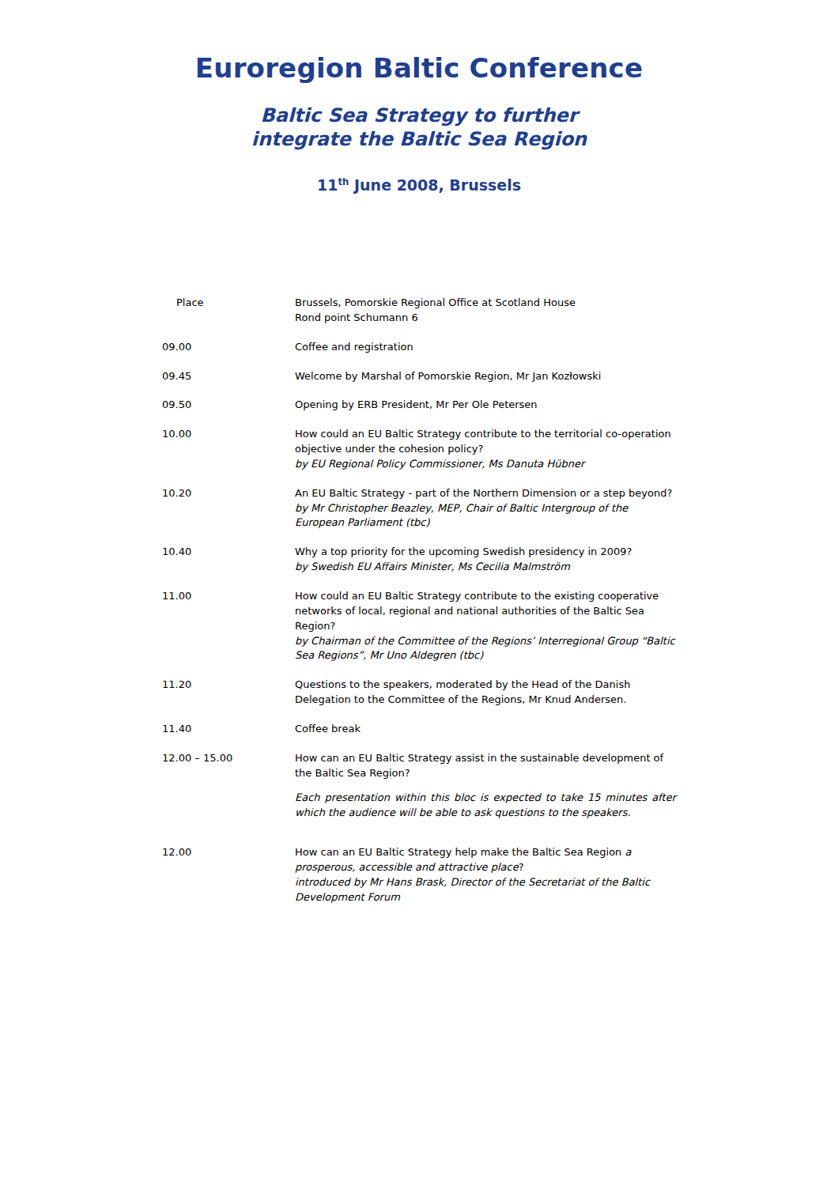Euroregion Baltic Conference
Baltic Sea Strategy to further
integrate the Baltic Sea Region
11th June 2008, Brussels
| Place | Brussels, Pomorskie Regional Office at Scotland House Rond point Schumann 6 |
| 09.00 | Coffee and registration |
| 09.45 | Welcome by Marshal of Pomorskie Region, Mr Jan Kozłowski |
| 09.50 | Opening by ERB President, Mr Per Ole Petersen |
| 10.00 | How could an EU Baltic Strategy contribute to the territorial co-operation objective under the cohesion policy? by EU Regional Policy Commissioner, Ms Danuta Hübner |
| 10.20 | An EU Baltic Strategy - part of the Northern Dimension or a step beyond? by Mr Christopher Beazley, MEP, Chair of Baltic Intergroup of the European Parliament (tbc) |
| 10.40 | Why a top priority for the upcoming Swedish presidency in 2009? by Swedish EU Affairs Minister, Ms Cecilia Malmström |
| 11.00 | How could an EU Baltic Strategy contribute to the existing cooperative networks of local, regional and national authorities of the Baltic Sea Region? by Chairman of the Committee of the Regions’ Interregional Group “Baltic Sea Regions”, Mr Uno Aldegren (tbc) |
| 11.20 | Questions to the speakers, moderated by the Head of the Danish Delegation to the Committee of the Regions, Mr Knud Andersen. |
| 11.40 | Coffee break |
| 12.00 – 15.00 | How can an EU Baltic Strategy assist in the sustainable development of the Baltic Sea Region? Each presentation within this bloc is expected to take 15 minutes after which the audience will be able to ask questions to the speakers. |
| 12.00 | How can an EU Baltic Strategy help make the Baltic Sea Region a prosperous, accessible and attractive place ? introduced by Mr Hans Brask, Director of the Secretariat of the Baltic Development Forum |